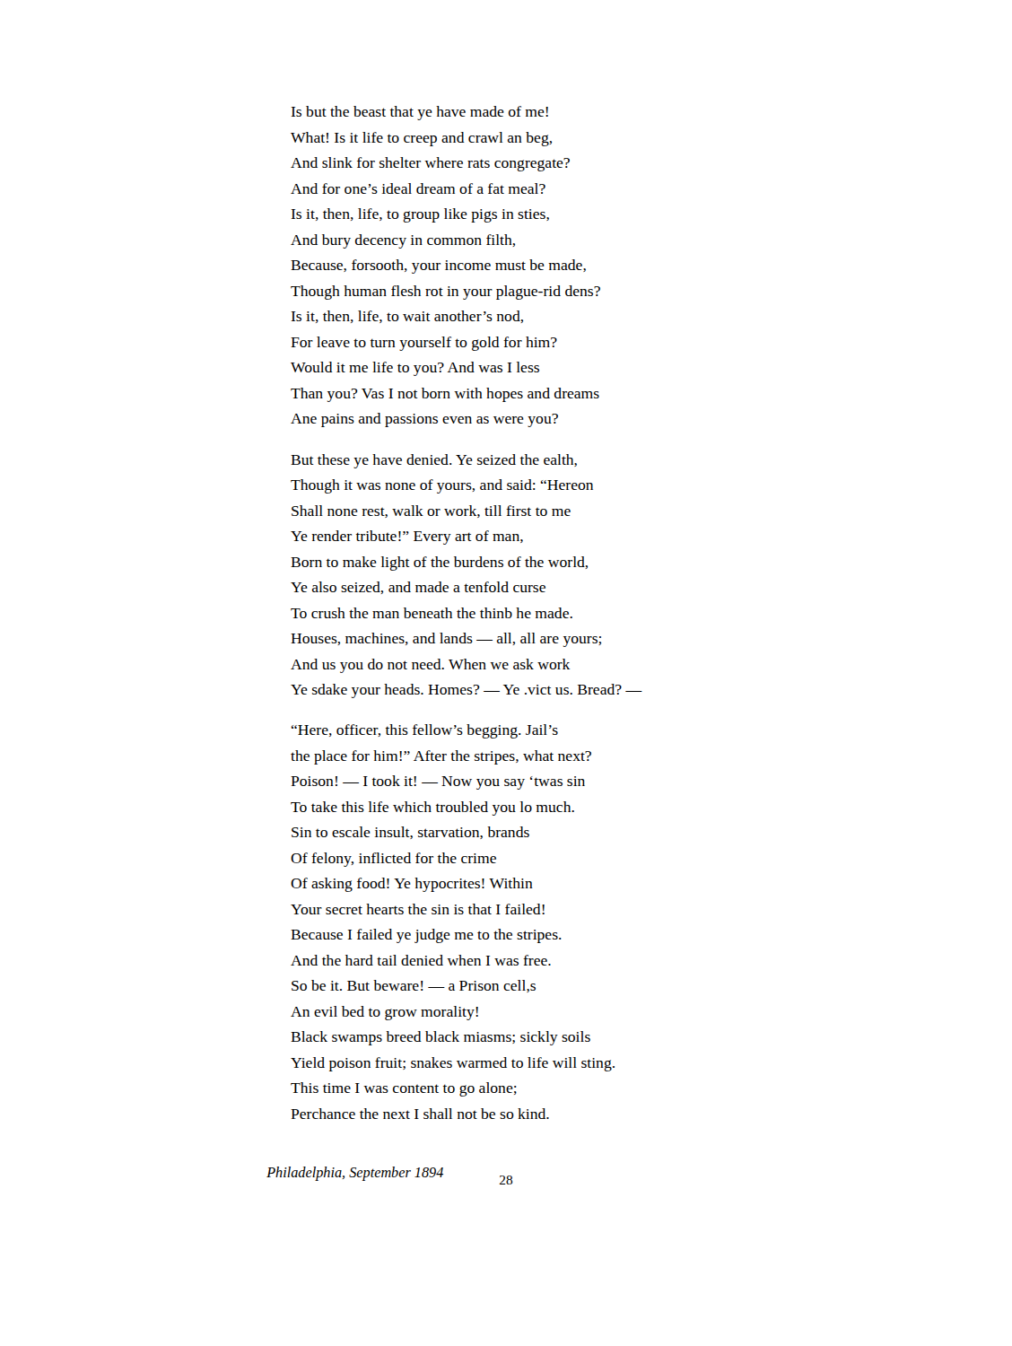Is but the beast that ye have made of me!
What! Is it life to creep and crawl an beg,
And slink for shelter where rats congregate?
And for one’s ideal dream of a fat meal?
Is it, then, life, to group like pigs in sties,
And bury decency in common filth,
Because, forsooth, your income must be made,
Though human flesh rot in your plague-rid dens?
Is it, then, life, to wait another’s nod,
For leave to turn yourself to gold for him?
Would it me life to you? And was I less
Than you? Vas I not born with hopes and dreams
Ane pains and passions even as were you?
But these ye have denied. Ye seized the ealth,
Though it was none of yours, and said: “Hereon
Shall none rest, walk or work, till first to me
Ye render tribute!” Every art of man,
Born to make light of the burdens of the world,
Ye also seized, and made a tenfold curse
To crush the man beneath the thinb he made.
Houses, machines, and lands — all, all are yours;
And us you do not need. When we ask work
Ye sdake your heads. Homes? — Ye .vict us. Bread? —
“Here, officer, this fellow’s begging. Jail’s
the place for him!” After the stripes, what next?
Poison! — I took it! — Now you say ‘twas sin
To take this life which troubled you lo much.
Sin to escale insult, starvation, brands
Of felony, inflicted for the crime
Of asking food! Ye hypocrites! Within
Your secret hearts the sin is that I failed!
Because I failed ye judge me to the stripes.
And the hard tail denied when I was free.
So be it. But beware! — a Prison cell,s
An evil bed to grow morality!
Black swamps breed black miasms; sickly soils
Yield poison fruit; snakes warmed to life will sting.
This time I was content to go alone;
Perchance the next I shall not be so kind.
Philadelphia, September 1894
28